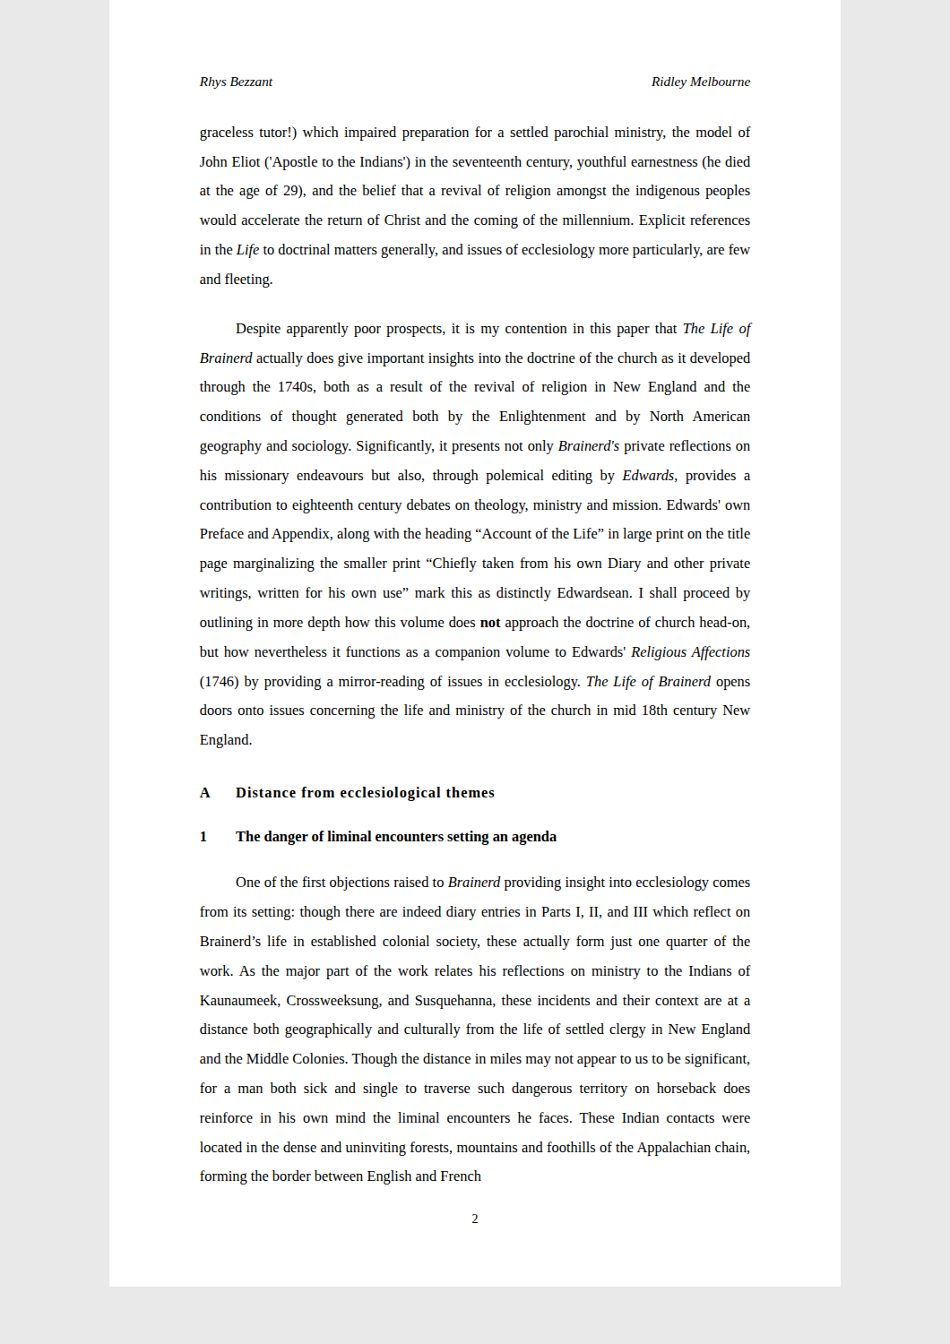Rhys Bezzant Ridley Melbourne
graceless tutor!) which impaired preparation for a settled parochial ministry, the model of John Eliot ('Apostle to the Indians') in the seventeenth century, youthful earnestness (he died at the age of 29), and the belief that a revival of religion amongst the indigenous peoples would accelerate the return of Christ and the coming of the millennium. Explicit references in the Life to doctrinal matters generally, and issues of ecclesiology more particularly, are few and fleeting.
Despite apparently poor prospects, it is my contention in this paper that The Life of Brainerd actually does give important insights into the doctrine of the church as it developed through the 1740s, both as a result of the revival of religion in New England and the conditions of thought generated both by the Enlightenment and by North American geography and sociology. Significantly, it presents not only Brainerd's private reflections on his missionary endeavours but also, through polemical editing by Edwards, provides a contribution to eighteenth century debates on theology, ministry and mission. Edwards' own Preface and Appendix, along with the heading “Account of the Life” in large print on the title page marginalizing the smaller print “Chiefly taken from his own Diary and other private writings, written for his own use” mark this as distinctly Edwardsean. I shall proceed by outlining in more depth how this volume does not approach the doctrine of church head-on, but how nevertheless it functions as a companion volume to Edwards' Religious Affections (1746) by providing a mirror-reading of issues in ecclesiology. The Life of Brainerd opens doors onto issues concerning the life and ministry of the church in mid 18th century New England.
ADistance from ecclesiological themes
1 The danger of liminal encounters setting an agenda
One of the first objections raised to Brainerd providing insight into ecclesiology comes from its setting: though there are indeed diary entries in Parts I, II, and III which reflect on Brainerd’s life in established colonial society, these actually form just one quarter of the work. As the major part of the work relates his reflections on ministry to the Indians of Kaunaumeek, Crossweeksung, and Susquehanna, these incidents and their context are at a distance both geographically and culturally from the life of settled clergy in New England and the Middle Colonies. Though the distance in miles may not appear to us to be significant, for a man both sick and single to traverse such dangerous territory on horseback does reinforce in his own mind the liminal encounters he faces. These Indian contacts were located in the dense and uninviting forests, mountains and foothills of the Appalachian chain, forming the border between English and French
2